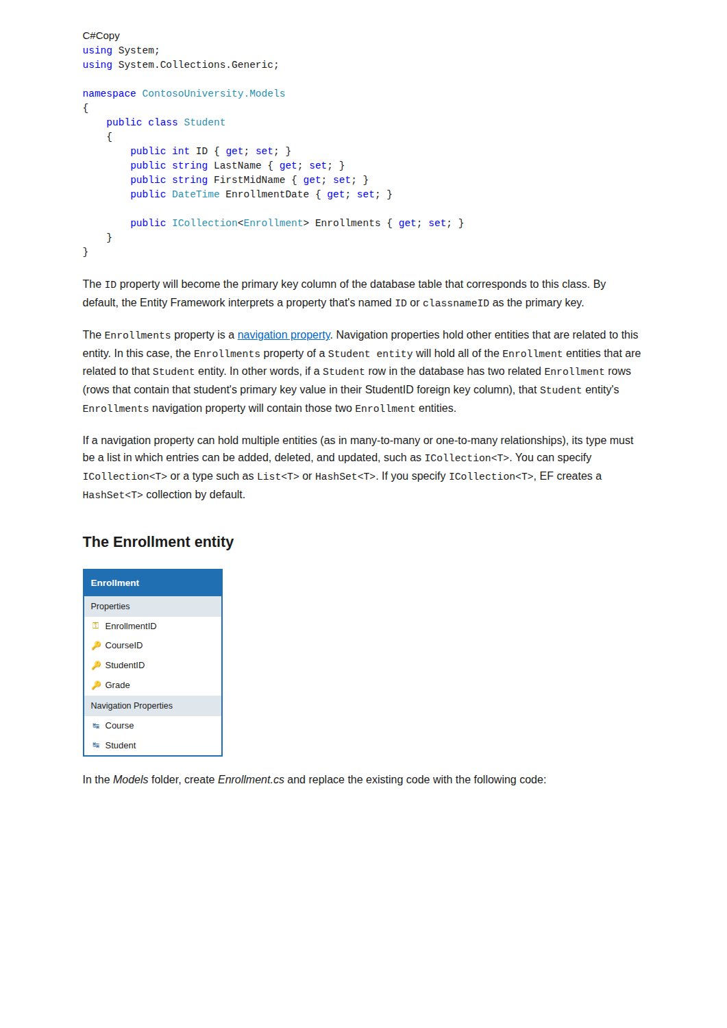C#Copy
using System;
using System.Collections.Generic;

namespace ContosoUniversity.Models
{
    public class Student
    {
        public int ID { get; set; }
        public string LastName { get; set; }
        public string FirstMidName { get; set; }
        public DateTime EnrollmentDate { get; set; }

        public ICollection<Enrollment> Enrollments { get; set; }
    }
}
The ID property will become the primary key column of the database table that corresponds to this class. By default, the Entity Framework interprets a property that's named ID or classnameID as the primary key.
The Enrollments property is a navigation property. Navigation properties hold other entities that are related to this entity. In this case, the Enrollments property of a Student entity will hold all of the Enrollment entities that are related to that Student entity. In other words, if a Student row in the database has two related Enrollment rows (rows that contain that student's primary key value in their StudentID foreign key column), that Student entity's Enrollments navigation property will contain those two Enrollment entities.
If a navigation property can hold multiple entities (as in many-to-many or one-to-many relationships), its type must be a list in which entries can be added, deleted, and updated, such as ICollection<T>. You can specify ICollection<T> or a type such as List<T> or HashSet<T>. If you specify ICollection<T>, EF creates a HashSet<T> collection by default.
The Enrollment entity
Enrollment
Properties
⚿EnrollmentID
🔑CourseID
🔑StudentID
🔑Grade
Navigation Properties
↹Course
↹Student
In the Models folder, create Enrollment.cs and replace the existing code with the following code: